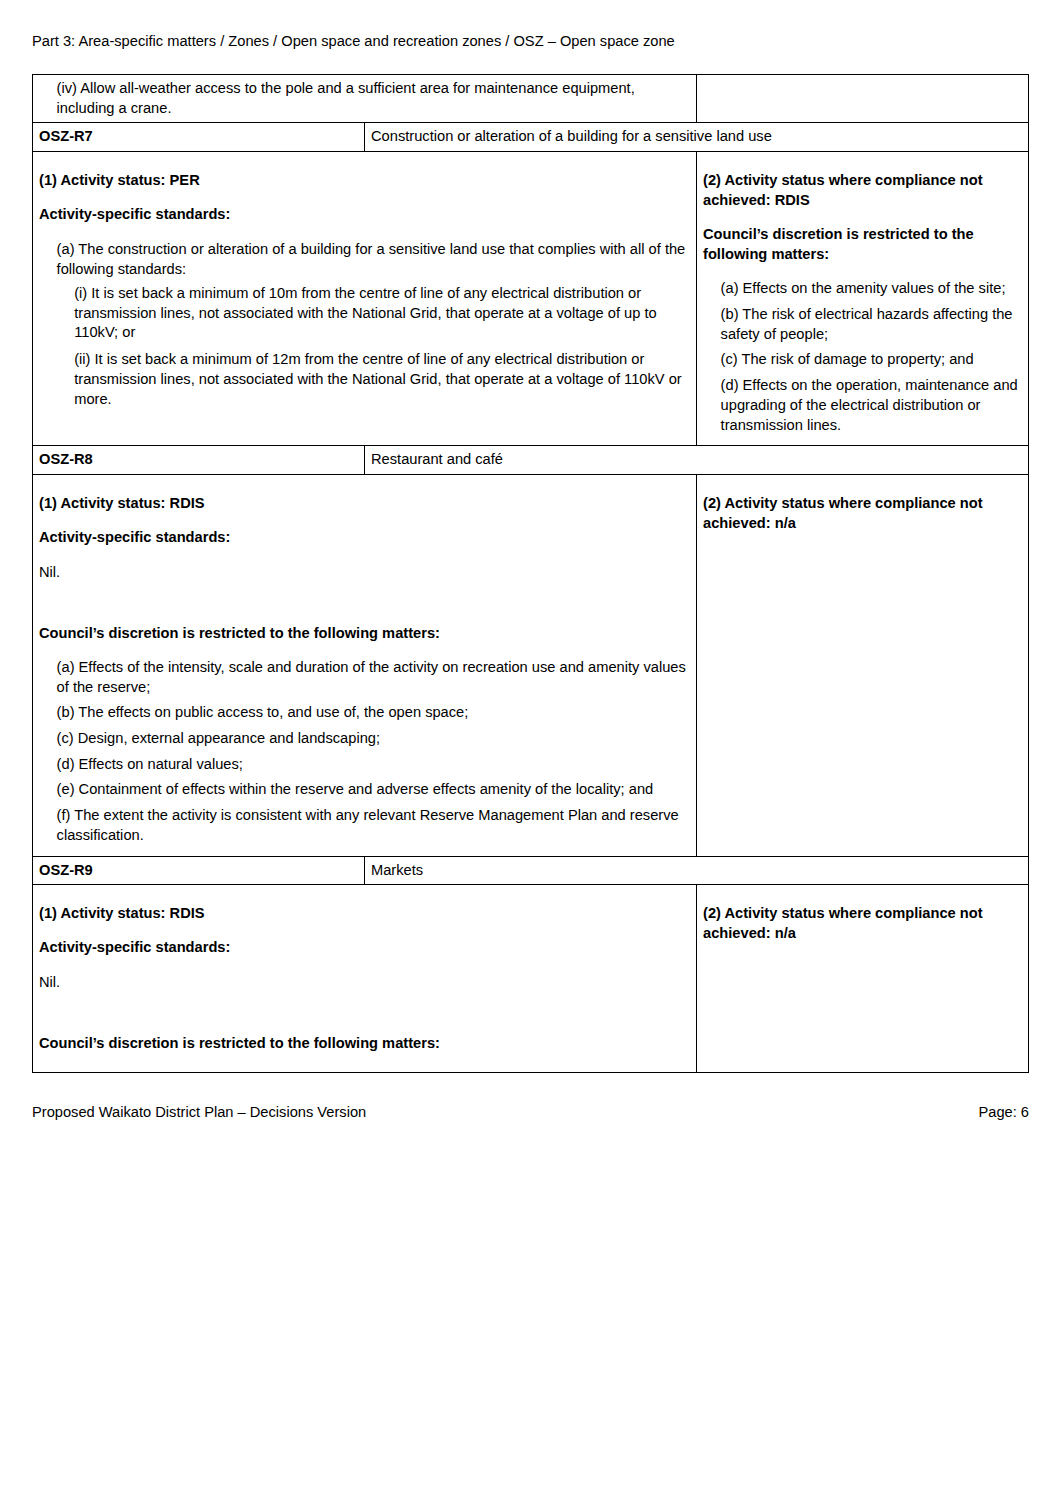Part 3: Area-specific matters / Zones / Open space and recreation zones / OSZ – Open space zone
| (iv) Allow all-weather access to the pole and a sufficient area for maintenance equipment, including a crane. | |
| OSZ-R7 | Construction or alteration of a building for a sensitive land use |
| (1) Activity status: PER Activity-specific standards: (a) The construction or alteration of a building for a sensitive land use that complies with all of the following standards: (i) It is set back a minimum of 10m from the centre of line of any electrical distribution or transmission lines, not associated with the National Grid, that operate at a voltage of up to 110kV; or (ii) It is set back a minimum of 12m from the centre of line of any electrical distribution or transmission lines, not associated with the National Grid, that operate at a voltage of 110kV or more. | (2) Activity status where compliance not achieved: RDIS Council’s discretion is restricted to the following matters: (a) Effects on the amenity values of the site; (b) The risk of electrical hazards affecting the safety of people; (c) The risk of damage to property; and (d) Effects on the operation, maintenance and upgrading of the electrical distribution or transmission lines. |
| OSZ-R8 | Restaurant and café |
| (1) Activity status: RDIS Activity-specific standards: Nil. Council’s discretion is restricted to the following matters: (a) Effects of the intensity, scale and duration of the activity on recreation use and amenity values of the reserve; (b) The effects on public access to, and use of, the open space; (c) Design, external appearance and landscaping; (d) Effects on natural values; (e) Containment of effects within the reserve and adverse effects amenity of the locality; and (f) The extent the activity is consistent with any relevant Reserve Management Plan and reserve classification. | (2) Activity status where compliance not achieved: n/a |
| OSZ-R9 | Markets |
| (1) Activity status: RDIS Activity-specific standards: Nil. Council’s discretion is restricted to the following matters: | (2) Activity status where compliance not achieved: n/a |
Proposed Waikato District Plan – Decisions Version Page: 6